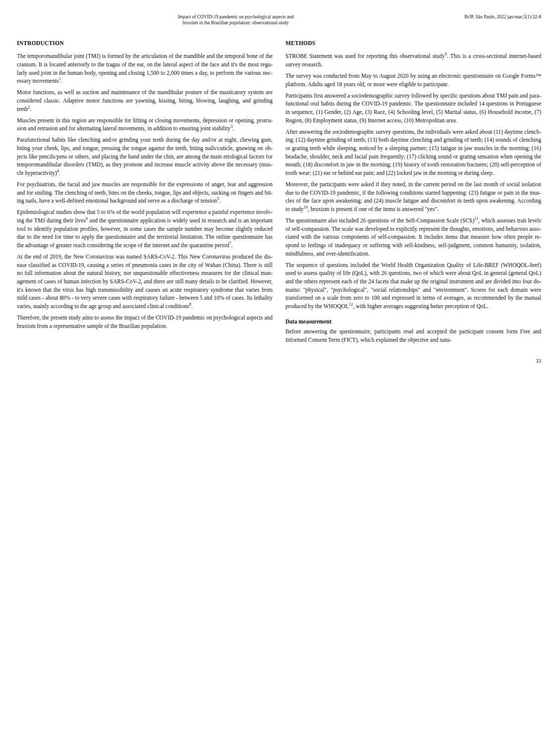Impact of COVID-19 pandemic on psychological aspects and
bruxism in the Brazilian population: observational study
BrJP. São Paulo, 2022 jan-mar;5(1):32-8
INTRODUCTION
The temporomandibular joint (TMJ) is formed by the articulation of the mandible and the temporal bone of the cranium. It is located anteriorly to the tragus of the ear, on the lateral aspect of the face and it's the most regularly used joint in the human body, opening and closing 1,500 to 2,000 times a day, to perform the various necessary movements1.
Motor functions, as well as suction and maintenance of the mandibular posture of the masticatory system are considered classic. Adaptive motor functions are yawning, kissing, biting, blowing, laughing, and grinding teeth2.
Muscles present in this region are responsible for lifting or closing movements, depression or opening, protrusion and retrusion and for alternating lateral movements, in addition to ensuring joint stability3.
Parafunctional habits like clenching and/or grinding your teeth during the day and/or at night, chewing gum, biting your cheek, lips, and tongue, pressing the tongue against the teeth, biting nails/cuticle, gnawing on objects like pencils/pens or others, and placing the hand under the chin, are among the main etiological factors for temporomandibular disorders (TMD), as they promote and increase muscle activity above the necessary (muscle hyperactivity)4.
For psychiatrists, the facial and jaw muscles are responsible for the expressions of anger, fear and aggression and for smiling. The clenching of teeth, bites on the cheeks, tongue, lips and objects, sucking on fingers and biting nails, have a well-defined emotional background and serve as a discharge of tension5.
Epidemiological studies show that 5 to 6% of the world population will experience a painful experience involving the TMJ during their lives6 and the questionnaire application is widely used in research and is an important tool to identify population profiles, however, in some cases the sample number may become slightly reduced due to the need for time to apply the questionnaire and the territorial limitation. The online questionnaire has the advantage of greater reach considering the scope of the internet and the quarantine period7.
At the end of 2019, the New Coronavirus was named SARS-CoV-2. This New Coronavirus produced the disease classified as COVID-19, causing a series of pneumonia cases in the city of Wuhan (China). There is still no full information about the natural history, nor unquestionable effectiveness measures for the clinical management of cases of human infection by SARS-CoV-2, and there are still many details to be clarified. However, it's known that the virus has high transmissibility and causes an acute respiratory syndrome that varies from mild cases - about 80% - to very severe cases with respiratory failure - between 5 and 10% of cases. Its lethality varies, mainly according to the age group and associated clinical conditions8.
Therefore, the present study aims to assess the impact of the COVID-19 pandemic on psychological aspects and bruxism from a representative sample of the Brazilian population.
METHODS
STROBE Statement was used for reporting this observational study9. This is a cross-sectional internet-based survey research.
The survey was conducted from May to August 2020 by using an electronic questionnaire on Google Forms™ platform. Adults aged 18 years old, or more were eligible to participate.
Participants first answered a sociodemographic survey followed by specific questions about TMJ pain and parafunctional oral habits during the COVID-19 pandemic. The questionnaire included 14 questions in Portuguese in sequence, (1) Gender, (2) Age, (3) Race, (4) Schooling level, (5) Marital status, (6) Household income, (7) Region, (8) Employment status, (9) Internet access, (10) Metropolitan area.
After answering the sociodemographic survey questions, the individuals were asked about (11) daytime clenching; (12) daytime grinding of teeth; (13) both daytime clenching and grinding of teeth; (14) sounds of clenching or grating teeth while sleeping, noticed by a sleeping partner; (15) fatigue in jaw muscles in the morning; (16) headache, shoulder, neck and facial pain frequently; (17) clicking sound or grating sensation when opening the mouth; (18) discomfort in jaw in the morning; (19) history of tooth restoration/fractures; (20) self-perception of tooth wear; (21) ear or behind ear pain; and (22) locked jaw in the morning or during sleep.
Moreover, the participants were asked if they noted, in the current period on the last month of social isolation due to the COVID-19 pandemic, if the following conditions started happening: (23) fatigue or pain in the muscles of the face upon awakening; and (24) muscle fatigue and discomfort in teeth upon awakening. According to study10, bruxism is present if one of the items is answered "yes".
The questionnaire also included 26 questions of the Self-Compassion Scale (SCS)11, which assesses trait levels of self-compassion. The scale was developed to explicitly represent the thoughts, emotions, and behaviors associated with the various components of self-compassion. It includes items that measure how often people respond to feelings of inadequacy or suffering with self-kindness, self-judgment, common humanity, isolation, mindfulness, and over-identification.
The sequence of questions included the World Health Organization Quality of Life-BREF (WHOQOL-bref) used to assess quality of life (QoL), with 26 questions, two of which were about QoL in general (general QoL) and the others represent each of the 24 facets that make up the original instrument and are divided into four domains: "physical", "psychological", "social relationships" and "environment". Scores for each domain were transformed on a scale from zero to 100 and expressed in terms of averages, as recommended by the manual produced by the WHOQOL12, with higher averages suggesting better perception of QoL.
Data measurement
Before answering the questionnaire, participants read and accepted the participant consent form Free and Informed Consent Term (FICT), which explained the objective and natu-
33